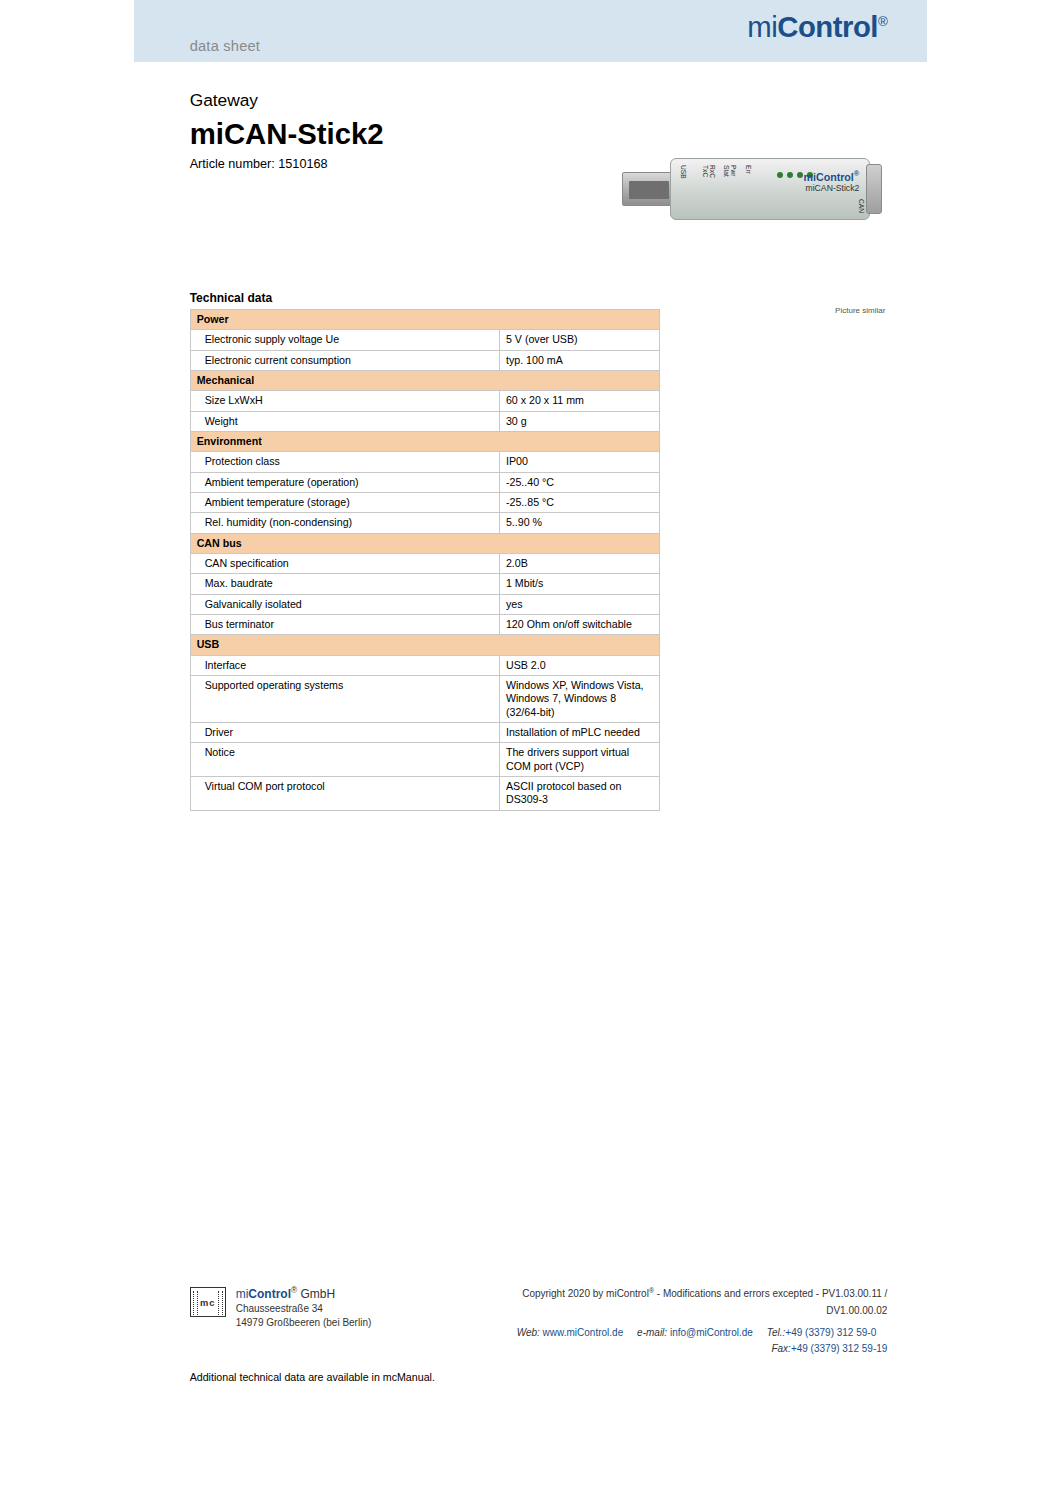data sheet
mi Control®
Gateway
miCAN-Stick2
Article number: 1510168
USB
RxC
TxC
Pwr
Stat
Err
mi Control®
miCAN-Stick2
CAN
Technical data
Picture similar
| Power |
| Electronic supply voltage Ue | 5 V (over USB) |
| Electronic current consumption | typ. 100 mA |
| Mechanical |
| Size LxWxH | 60 x 20 x 11 mm |
| Weight | 30 g |
| Environment |
| Protection class | IP00 |
| Ambient temperature (operation) | -25..40 °C |
| Ambient temperature (storage) | -25..85 °C |
| Rel. humidity (non-condensing) | 5..90 % |
| CAN bus |
| CAN specification | 2.0B |
| Max. baudrate | 1 Mbit/s |
| Galvanically isolated | yes |
| Bus terminator | 120 Ohm on/off switchable |
| USB |
| Interface | USB 2.0 |
| Supported operating systems | Windows XP, Windows Vista, Windows 7, Windows 8 (32/64-bit) |
| Driver | Installation of mPLC needed |
| Notice | The drivers support virtual COM port (VCP) |
| Virtual COM port protocol | ASCII protocol based on DS309-3 |
Additional technical data are available in mcManual.
mc
mi Control® GmbH
Chausseestraße 34
14979 Großbeeren (bei Berlin)
Copyright 2020 by miControl® - Modifications and errors excepted - PV1.03.00.11 / DV1.00.00.02
Web: www.miControl.de e-mail: info@miControl.de Tel.:+49 (3379) 312 59-0 Fax:+49 (3379) 312 59-19